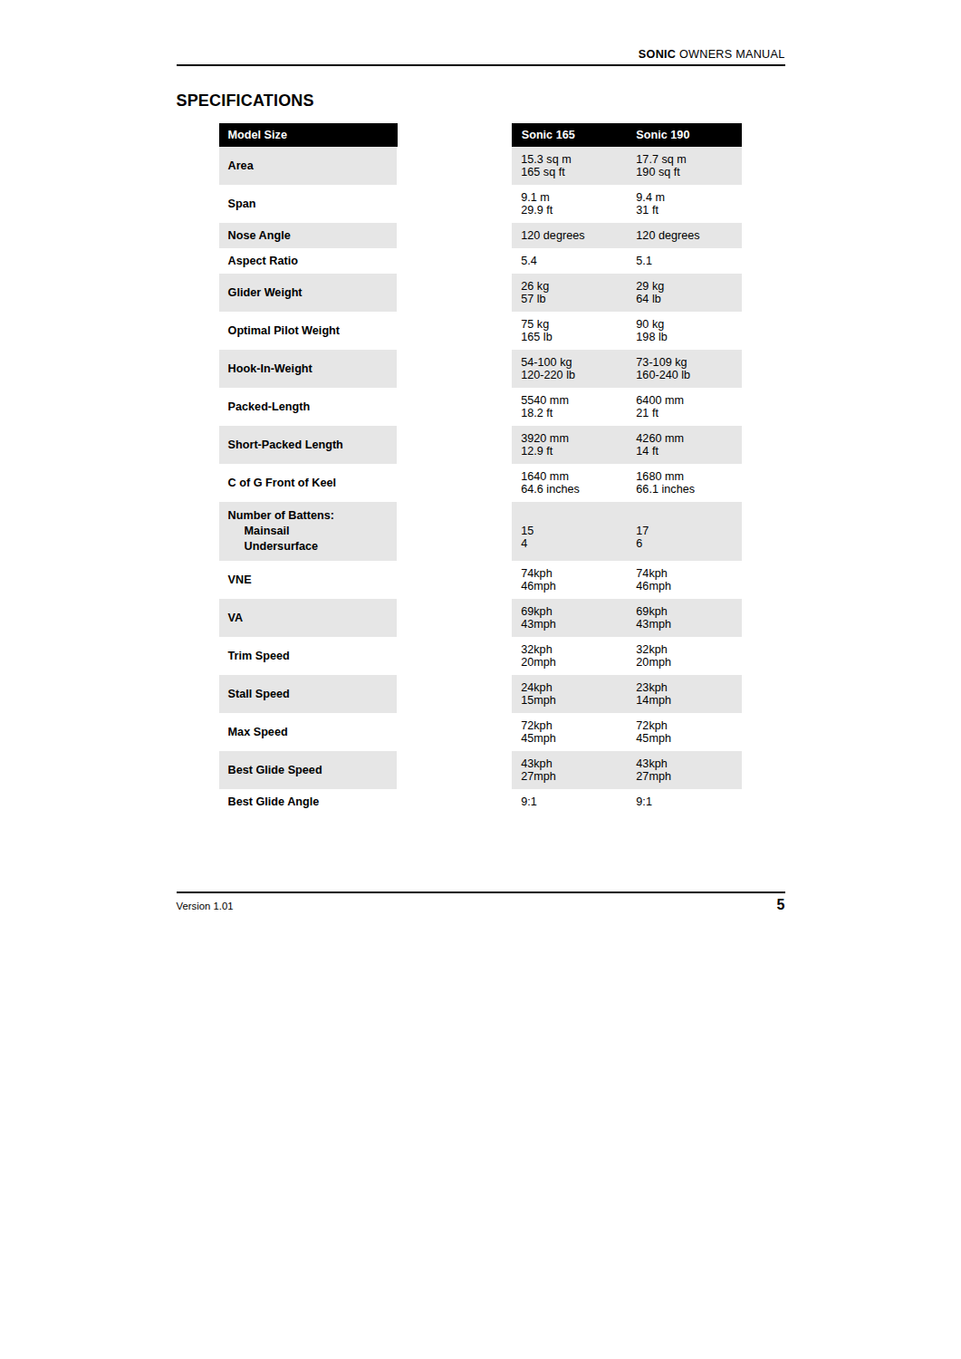SONIC OWNERS MANUAL
SPECIFICATIONS
| Model Size | | Sonic 165 | Sonic 190 |
| --- | --- | --- | --- |
| Area | | 15.3 sq m 165 sq ft | 17.7 sq m 190 sq ft |
| Span | | 9.1 m 29.9 ft | 9.4 m 31 ft |
| Nose Angle | | 120 degrees | 120 degrees |
| Aspect Ratio | | 5.4 | 5.1 |
| Glider Weight | | 26 kg 57 lb | 29 kg 64 lb |
| Optimal Pilot Weight | | 75 kg 165 lb | 90 kg 198 lb |
| Hook-In-Weight | | 54-100 kg 120-220 lb | 73-109 kg 160-240 lb |
| Packed-Length | | 5540 mm 18.2 ft | 6400 mm 21 ft |
| Short-Packed Length | | 3920 mm 12.9 ft | 4260 mm 14 ft |
| C of G Front of Keel | | 1640 mm 64.6 inches | 1680 mm 66.1 inches |
| Number of Battens: Mainsail Undersurface | | 15 4 | 17 6 |
| VNE | | 74kph 46mph | 74kph 46mph |
| VA | | 69kph 43mph | 69kph 43mph |
| Trim Speed | | 32kph 20mph | 32kph 20mph |
| Stall Speed | | 24kph 15mph | 23kph 14mph |
| Max Speed | | 72kph 45mph | 72kph 45mph |
| Best Glide Speed | | 43kph 27mph | 43kph 27mph |
| Best Glide Angle | | 9:1 | 9:1 |
Version 1.01 5